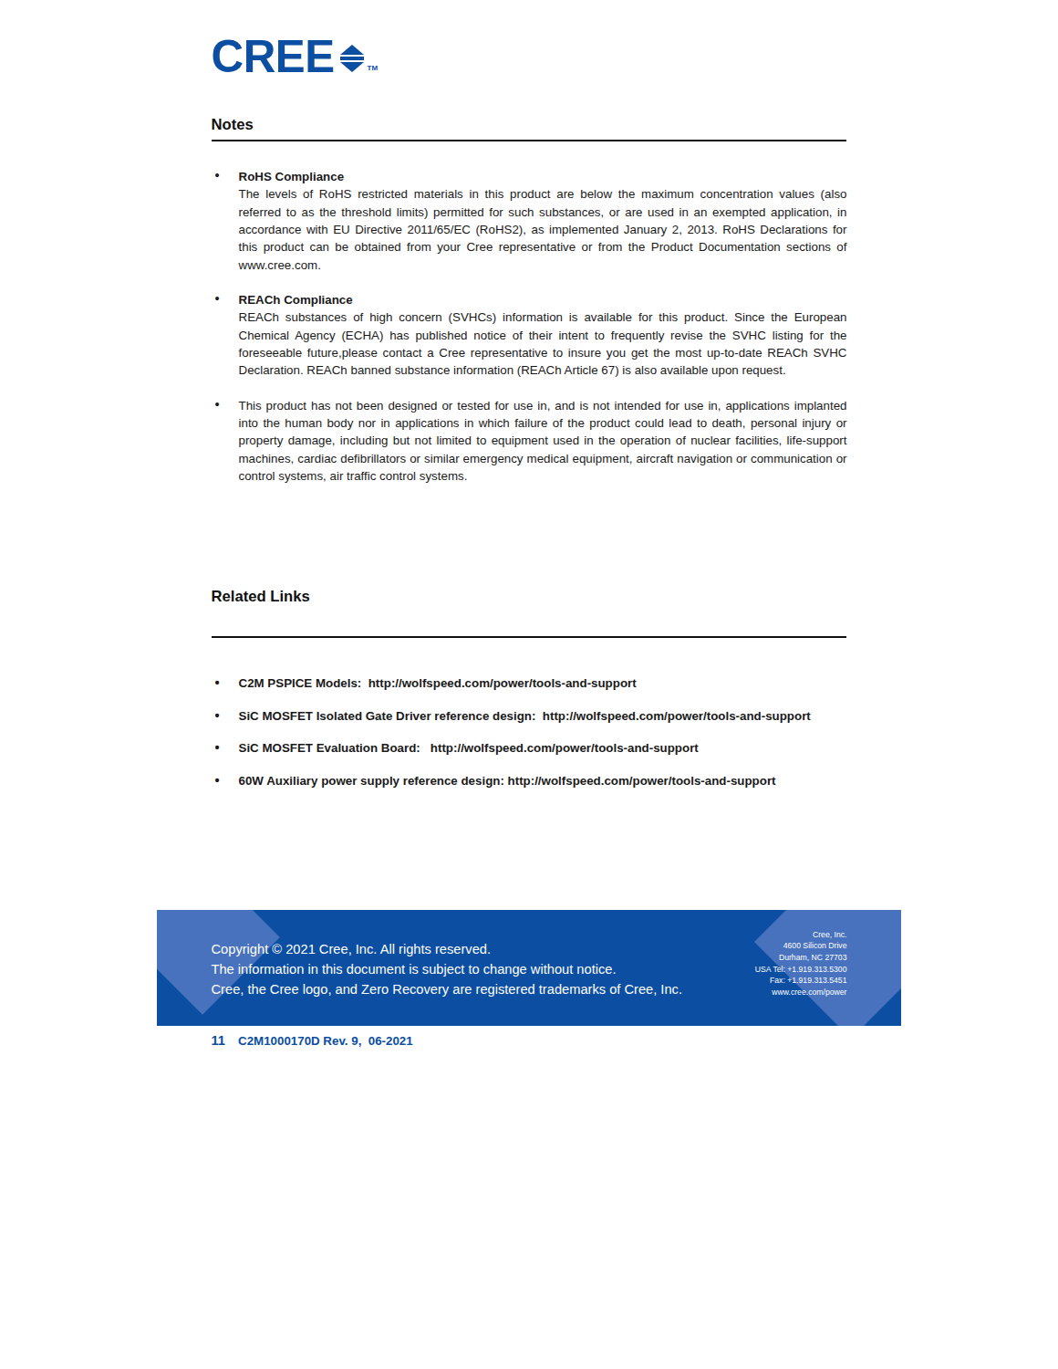CREE TM
Notes
RoHS Compliance The levels of RoHS restricted materials in this product are below the maximum concentration values (also referred to as the threshold limits) permitted for such substances, or are used in an exempted application, in accordance with EU Directive 2011/65/EC (RoHS2), as implemented January 2, 2013. RoHS Declarations for this product can be obtained from your Cree representative or from the Product Documentation sections of www.cree.com.
REACh Compliance REACh substances of high concern (SVHCs) information is available for this product. Since the European Chemical Agency (ECHA) has published notice of their intent to frequently revise the SVHC listing for the foreseeable future,please contact a Cree representative to insure you get the most up-to-date REACh SVHC Declaration. REACh banned substance information (REACh Article 67) is also available upon request.
This product has not been designed or tested for use in, and is not intended for use in, applications implanted into the human body nor in applications in which failure of the product could lead to death, personal injury or property damage, including but not limited to equipment used in the operation of nuclear facilities, life-support machines, cardiac defibrillators or similar emergency medical equipment, aircraft navigation or communication or control systems, air traffic control systems.
Related Links
C2M PSPICE Models: http://wolfspeed.com/power/tools-and-support
SiC MOSFET Isolated Gate Driver reference design: http://wolfspeed.com/power/tools-and-support
SiC MOSFET Evaluation Board: http://wolfspeed.com/power/tools-and-support
60W Auxiliary power supply reference design: http://wolfspeed.com/power/tools-and-support
Copyright © 2021 Cree, Inc. All rights reserved.
The information in this document is subject to change without notice.
Cree, the Cree logo, and Zero Recovery are registered trademarks of Cree, Inc.
Cree, Inc.
4600 Silicon Drive
Durham, NC 27703
USA Tel: +1.919.313.5300
Fax: +1.919.313.5451
www.cree.com/power
11 C2M1000170D Rev. 9, 06-2021